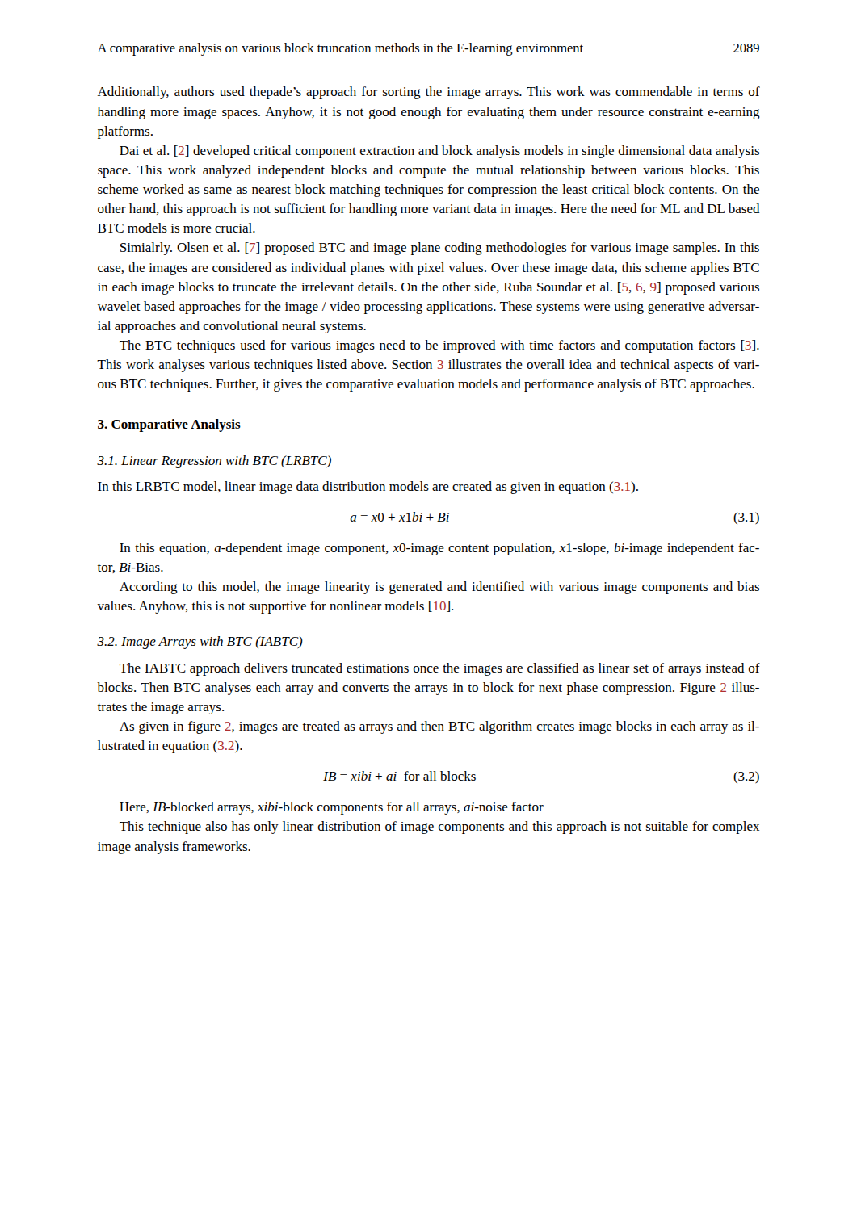A comparative analysis on various block truncation methods in the E-learning environment 2089
Additionally, authors used thepade’s approach for sorting the image arrays. This work was commendable in terms of handling more image spaces. Anyhow, it is not good enough for evaluating them under resource constraint e-earning platforms.
Dai et al. [2] developed critical component extraction and block analysis models in single dimensional data analysis space. This work analyzed independent blocks and compute the mutual relationship between various blocks. This scheme worked as same as nearest block matching techniques for compression the least critical block contents. On the other hand, this approach is not sufficient for handling more variant data in images. Here the need for ML and DL based BTC models is more crucial.
Simialrly. Olsen et al. [7] proposed BTC and image plane coding methodologies for various image samples. In this case, the images are considered as individual planes with pixel values. Over these image data, this scheme applies BTC in each image blocks to truncate the irrelevant details. On the other side, Ruba Soundar et al. [5, 6, 9] proposed various wavelet based approaches for the image / video processing applications. These systems were using generative adversarial approaches and convolutional neural systems.
The BTC techniques used for various images need to be improved with time factors and computation factors [3]. This work analyses various techniques listed above. Section 3 illustrates the overall idea and technical aspects of various BTC techniques. Further, it gives the comparative evaluation models and performance analysis of BTC approaches.
3. Comparative Analysis
3.1. Linear Regression with BTC (LRBTC)
In this LRBTC model, linear image data distribution models are created as given in equation (3.1).
a = x0 + x1bi + Bi
(3.1)
In this equation, a-dependent image component, x0-image content population, x1-slope, bi-image independent factor, Bi-Bias.
According to this model, the image linearity is generated and identified with various image components and bias values. Anyhow, this is not supportive for nonlinear models [10].
3.2. Image Arrays with BTC (IABTC)
The IABTC approach delivers truncated estimations once the images are classified as linear set of arrays instead of blocks. Then BTC analyses each array and converts the arrays in to block for next phase compression. Figure 2 illustrates the image arrays.
As given in figure 2, images are treated as arrays and then BTC algorithm creates image blocks in each array as illustrated in equation (3.2).
IB = xibi + ai for all blocks
(3.2)
Here, IB-blocked arrays, xibi-block components for all arrays, ai-noise factor
This technique also has only linear distribution of image components and this approach is not suitable for complex image analysis frameworks.